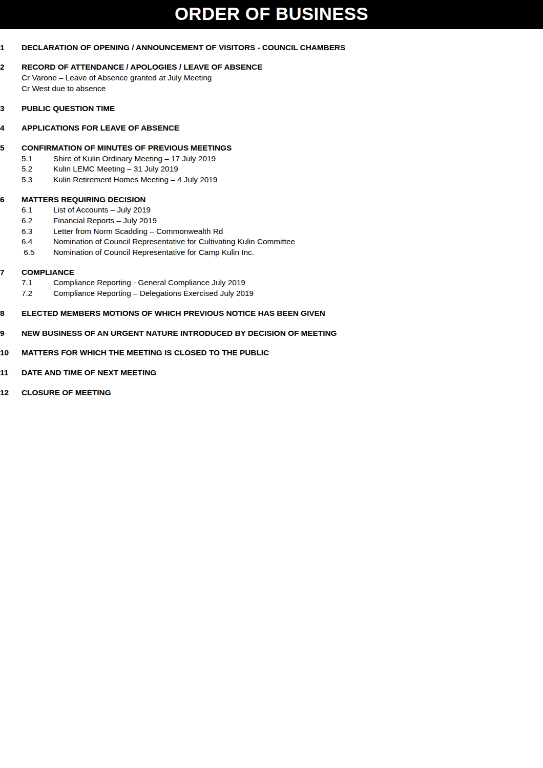ORDER OF BUSINESS
1
Declaration of Opening / Announcement of Visitors - Council Chambers
2
Record of Attendance / Apologies / Leave of Absence
Cr Varone – Leave of Absence granted at July Meeting
Cr West due to absence
3
Public Question Time
4
Applications for Leave of Absence
5
Confirmation of Minutes of Previous Meetings
5.1
Shire of Kulin Ordinary Meeting – 17 July 2019
5.2
Kulin LEMC Meeting – 31 July 2019
5.3
Kulin Retirement Homes Meeting – 4 July 2019
6
Matters Requiring Decision
6.1
List of Accounts – July 2019
6.2
Financial Reports – July 2019
6.3
Letter from Norm Scadding – Commonwealth Rd
6.4
Nomination of Council Representative for Cultivating Kulin Committee
6.5
Nomination of Council Representative for Camp Kulin Inc.
7
Compliance
7.1
Compliance Reporting - General Compliance July 2019
7.2
Compliance Reporting – Delegations Exercised July 2019
8
Elected Members Motions of Which Previous Notice Has Been Given
9
New Business of an Urgent Nature Introduced by Decision of Meeting
10
Matters for Which the Meeting is Closed to the Public
11
Date and Time of Next Meeting
12
Closure of Meeting